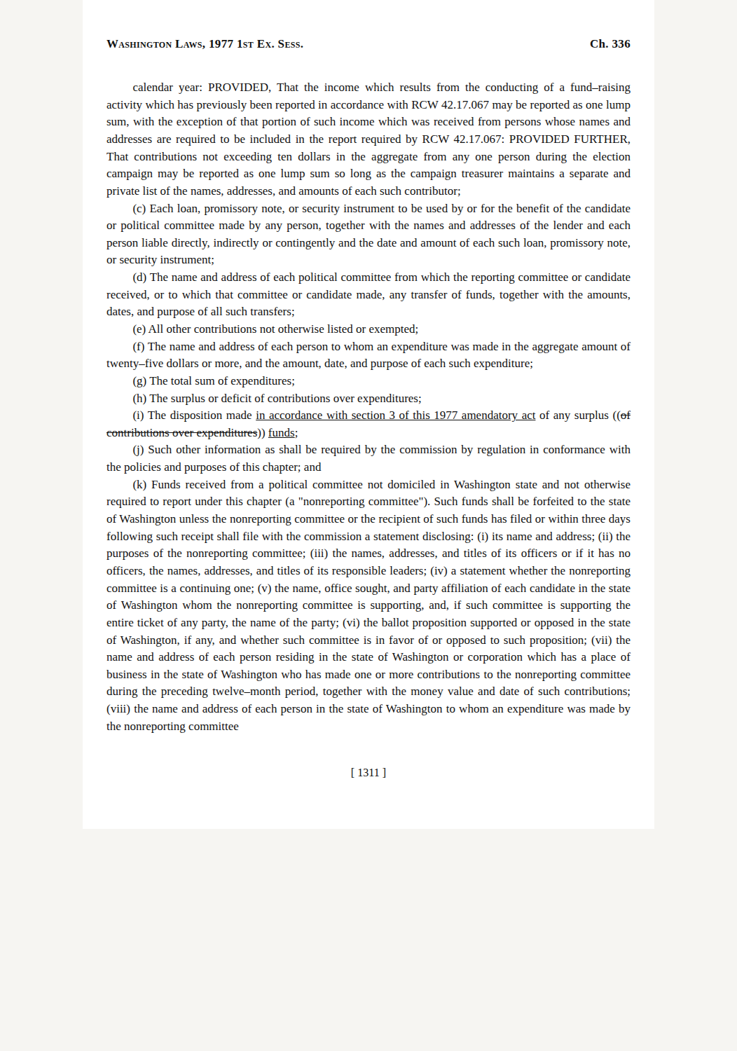Washington Laws, 1977 1st Ex. Sess. Ch. 336
calendar year: PROVIDED, That the income which results from the conducting of a fund–raising activity which has previously been reported in accordance with RCW 42.17.067 may be reported as one lump sum, with the exception of that portion of such income which was received from persons whose names and addresses are required to be included in the report required by RCW 42.17.067: PROVIDED FURTHER, That contributions not exceeding ten dollars in the aggregate from any one person during the election campaign may be reported as one lump sum so long as the campaign treasurer maintains a separate and private list of the names, addresses, and amounts of each such contributor;
(c) Each loan, promissory note, or security instrument to be used by or for the benefit of the candidate or political committee made by any person, together with the names and addresses of the lender and each person liable directly, indirectly or contingently and the date and amount of each such loan, promissory note, or security instrument;
(d) The name and address of each political committee from which the reporting committee or candidate received, or to which that committee or candidate made, any transfer of funds, together with the amounts, dates, and purpose of all such transfers;
(e) All other contributions not otherwise listed or exempted;
(f) The name and address of each person to whom an expenditure was made in the aggregate amount of twenty–five dollars or more, and the amount, date, and purpose of each such expenditure;
(g) The total sum of expenditures;
(h) The surplus or deficit of contributions over expenditures;
(i) The disposition made in accordance with section 3 of this 1977 amendatory act of any surplus ((of contributions over expenditures)) funds;
(j) Such other information as shall be required by the commission by regulation in conformance with the policies and purposes of this chapter; and
(k) Funds received from a political committee not domiciled in Washington state and not otherwise required to report under this chapter (a "nonreporting committee"). Such funds shall be forfeited to the state of Washington unless the nonreporting committee or the recipient of such funds has filed or within three days following such receipt shall file with the commission a statement disclosing: (i) its name and address; (ii) the purposes of the nonreporting committee; (iii) the names, addresses, and titles of its officers or if it has no officers, the names, addresses, and titles of its responsible leaders; (iv) a statement whether the nonreporting committee is a continuing one; (v) the name, office sought, and party affiliation of each candidate in the state of Washington whom the nonreporting committee is supporting, and, if such committee is supporting the entire ticket of any party, the name of the party; (vi) the ballot proposition supported or opposed in the state of Washington, if any, and whether such committee is in favor of or opposed to such proposition; (vii) the name and address of each person residing in the state of Washington or corporation which has a place of business in the state of Washington who has made one or more contributions to the nonreporting committee during the preceding twelve–month period, together with the money value and date of such contributions; (viii) the name and address of each person in the state of Washington to whom an expenditure was made by the nonreporting committee
[ 1311 ]